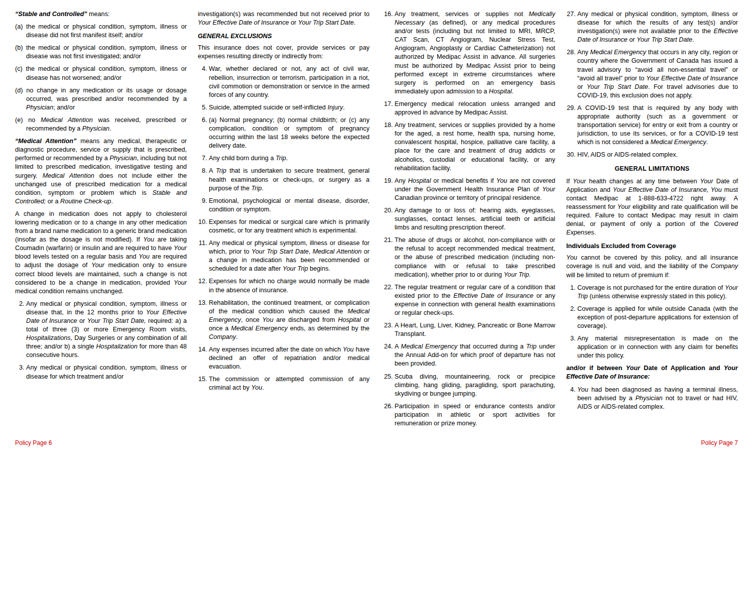“Stable and Controlled” means:
(a) the medical or physical condition, symptom, illness or disease did not first manifest itself; and/or
(b) the medical or physical condition, symptom, illness or disease was not first investigated; and/or
(c) the medical or physical condition, symptom, illness or disease has not worsened; and/or
(d) no change in any medication or its usage or dosage occurred, was prescribed and/or recommended by a Physician; and/or
(e) no Medical Attention was received, prescribed or recommended by a Physician.
“Medical Attention” means any medical, therapeutic or diagnostic procedure, service or supply that is prescribed, performed or recommended by a Physician, including but not limited to prescribed medication, investigative testing and surgery. Medical Attention does not include either the unchanged use of prescribed medication for a medical condition, symptom or problem which is Stable and Controlled; or a Routine Check-up.
A change in medication does not apply to cholesterol lowering medication or to a change in any other medication from a brand name medication to a generic brand medication (insofar as the dosage is not modified). If You are taking Coumadin (warfarin) or insulin and are required to have Your blood levels tested on a regular basis and You are required to adjust the dosage of Your medication only to ensure correct blood levels are maintained, such a change is not considered to be a change in medication, provided Your medical condition remains unchanged.
Any medical or physical condition, symptom, illness or disease that, in the 12 months prior to Your Effective Date of Insurance or Your Trip Start Date, required: a) a total of three (3) or more Emergency Room visits, Hospitalizations, Day Surgeries or any combination of all three; and/or b) a single Hospitalization for more than 48 consecutive hours.
Any medical or physical condition, symptom, illness or disease for which treatment and/or
investigation(s) was recommended but not received prior to Your Effective Date of Insurance or Your Trip Start Date.
GENERAL EXCLUSIONS
This insurance does not cover, provide services or pay expenses resulting directly or indirectly from:
War, whether declared or not, any act of civil war, rebellion, insurrection or terrorism, participation in a riot, civil commotion or demonstration or service in the armed forces of any country.
Suicide, attempted suicide or self-inflicted Injury.
(a) Normal pregnancy; (b) normal childbirth; or (c) any complication, condition or symptom of pregnancy occurring within the last 18 weeks before the expected delivery date.
Any child born during a Trip.
A Trip that is undertaken to secure treatment, general health examinations or check-ups, or surgery as a purpose of the Trip.
Emotional, psychological or mental disease, disorder, condition or symptom.
Expenses for medical or surgical care which is primarily cosmetic, or for any treatment which is experimental.
Any medical or physical symptom, illness or disease for which, prior to Your Trip Start Date, Medical Attention or a change in medication has been recommended or scheduled for a date after Your Trip begins.
Expenses for which no charge would normally be made in the absence of insurance.
Rehabilitation, the continued treatment, or complication of the medical condition which caused the Medical Emergency, once You are discharged from Hospital or once a Medical Emergency ends, as determined by the Company.
Any expenses incurred after the date on which You have declined an offer of repatriation and/or medical evacuation.
The commission or attempted commission of any criminal act by You.
Policy Page 6
Any treatment, services or supplies not Medically Necessary (as defined), or any medical procedures and/or tests (including but not limited to MRI, MRCP, CAT Scan, CT Angiogram, Nuclear Stress Test, Angiogram, Angioplasty or Cardiac Catheterization) not authorized by Medipac Assist in advance. All surgeries must be authorized by Medipac Assist prior to being performed except in extreme circumstances where surgery is performed on an emergency basis immediately upon admission to a Hospital.
Emergency medical relocation unless arranged and approved in advance by Medipac Assist.
Any treatment, services or supplies provided by a home for the aged, a rest home, health spa, nursing home, convalescent hospital, hospice, palliative care facility, a place for the care and treatment of drug addicts or alcoholics, custodial or educational facility, or any rehabilitation facility.
Any Hospital or medical benefits if You are not covered under the Government Health Insurance Plan of Your Canadian province or territory of principal residence.
Any damage to or loss of: hearing aids, eyeglasses, sunglasses, contact lenses, artificial teeth or artificial limbs and resulting prescription thereof.
The abuse of drugs or alcohol, non-compliance with or the refusal to accept recommended medical treatment, or the abuse of prescribed medication (including non-compliance with or refusal to take prescribed medication), whether prior to or during Your Trip.
The regular treatment or regular care of a condition that existed prior to the Effective Date of Insurance or any expense in connection with general health examinations or regular check-ups.
A Heart, Lung, Liver, Kidney, Pancreatic or Bone Marrow Transplant.
A Medical Emergency that occurred during a Trip under the Annual Add-on for which proof of departure has not been provided.
Scuba diving, mountaineering, rock or precipice climbing, hang gliding, paragliding, sport parachuting, skydiving or bungee jumping.
Participation in speed or endurance contests and/or participation in athletic or sport activities for remuneration or prize money.
Any medical or physical condition, symptom, illness or disease for which the results of any test(s) and/or investigation(s) were not available prior to the Effective Date of Insurance or Your Trip Start Date.
Any Medical Emergency that occurs in any city, region or country where the Government of Canada has issued a travel advisory to “avoid all non-essential travel” or “avoid all travel” prior to Your Effective Date of Insurance or Your Trip Start Date. For travel advisories due to COVID-19, this exclusion does not apply.
A COVID-19 test that is required by any body with appropriate authority (such as a government or transportation service) for entry or exit from a country or jurisdiction, to use its services, or for a COVID-19 test which is not considered a Medical Emergency.
HIV, AIDS or AIDS-related complex.
GENERAL LIMITATIONS
If Your health changes at any time between Your Date of Application and Your Effective Date of Insurance, You must contact Medipac at 1-888-633-4722 right away. A reassessment for Your eligibility and rate qualification will be required. Failure to contact Medipac may result in claim denial, or payment of only a portion of the Covered Expenses.
Individuals Excluded from Coverage
You cannot be covered by this policy, and all insurance coverage is null and void, and the liability of the Company will be limited to return of premium if:
Coverage is not purchased for the entire duration of Your Trip (unless otherwise expressly stated in this policy).
Coverage is applied for while outside Canada (with the exception of post-departure applications for extension of coverage).
Any material misrepresentation is made on the application or in connection with any claim for benefits under this policy.
and/or if between Your Date of Application and Your Effective Date of Insurance:
You had been diagnosed as having a terminal illness, been advised by a Physician not to travel or had HIV, AIDS or AIDS-related complex.
Policy Page 7